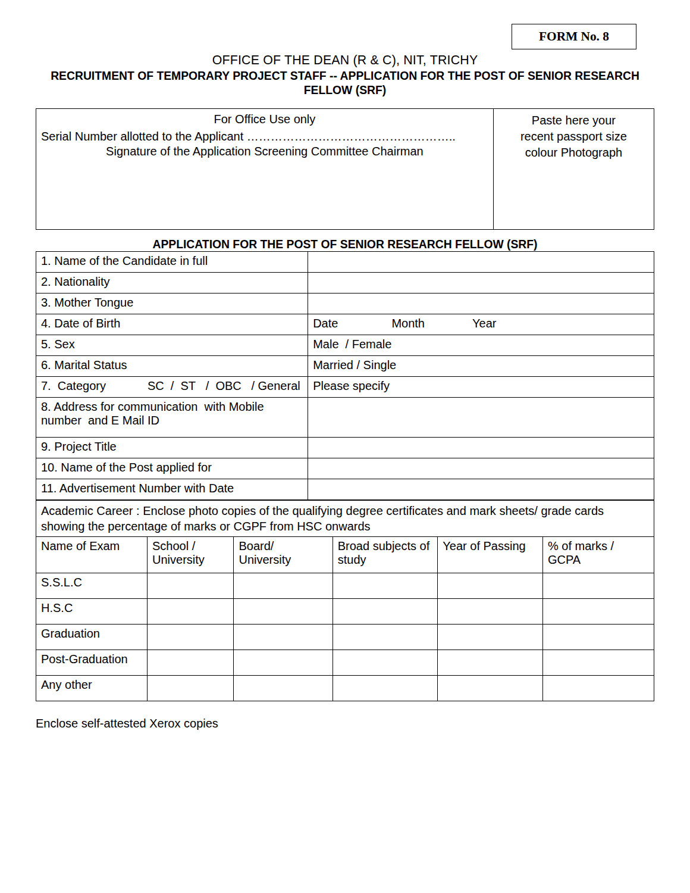FORM No. 8
OFFICE OF THE DEAN (R & C), NIT, TRICHY
RECRUITMENT OF TEMPORARY PROJECT STAFF -- APPLICATION FOR THE POST OF SENIOR RESEARCH FELLOW (SRF)
| For Office Use only Serial Number allotted to the Applicant …………………………………………….. Signature of the Application Screening Committee Chairman | Paste here your recent passport size colour Photograph |
APPLICATION FOR THE POST OF SENIOR RESEARCH FELLOW (SRF)
| 1. Name of the Candidate in full | |
| 2. Nationality | |
| 3. Mother Tongue | |
| 4. Date of Birth | Date Month Year |
| 5. Sex | Male / Female |
| 6. Marital Status | Married / Single |
| 7. Category SC / ST / OBC / General | Please specify |
| 8. Address for communication with Mobile number and E Mail ID | |
| 9. Project Title | |
| 10. Name of the Post applied for | |
| 11. Advertisement Number with Date | |
| Academic Career : Enclose photo copies of the qualifying degree certificates and mark sheets/ grade cards showing the percentage of marks or CGPF from HSC onwards |
| Name of Exam | School / University | Board/ University | Broad subjects of study | Year of Passing | % of marks / GCPA |
| S.S.L.C | | | | | |
| H.S.C | | | | | |
| Graduation | | | | | |
| Post-Graduation | | | | | |
| Any other | | | | | |
Enclose self-attested Xerox copies